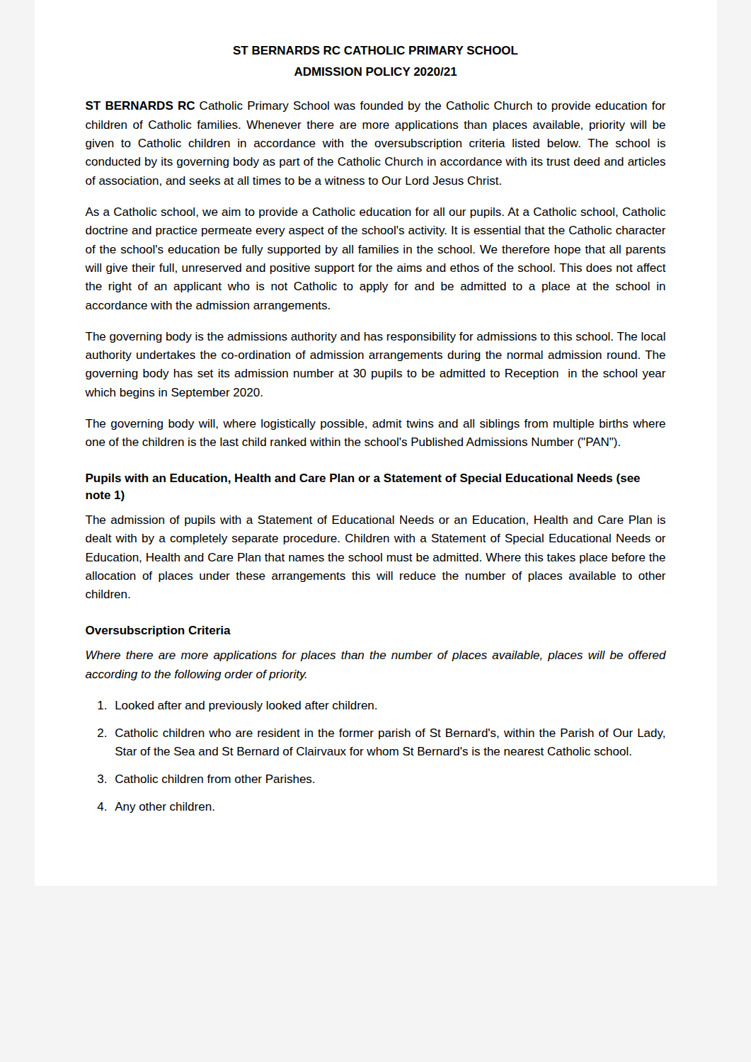St Bernards RC Catholic Primary School
Admission Policy 2020/21
ST BERNARDS RC Catholic Primary School was founded by the Catholic Church to provide education for children of Catholic families. Whenever there are more applications than places available, priority will be given to Catholic children in accordance with the oversubscription criteria listed below. The school is conducted by its governing body as part of the Catholic Church in accordance with its trust deed and articles of association, and seeks at all times to be a witness to Our Lord Jesus Christ.
As a Catholic school, we aim to provide a Catholic education for all our pupils. At a Catholic school, Catholic doctrine and practice permeate every aspect of the school's activity. It is essential that the Catholic character of the school's education be fully supported by all families in the school. We therefore hope that all parents will give their full, unreserved and positive support for the aims and ethos of the school. This does not affect the right of an applicant who is not Catholic to apply for and be admitted to a place at the school in accordance with the admission arrangements.
The governing body is the admissions authority and has responsibility for admissions to this school. The local authority undertakes the co-ordination of admission arrangements during the normal admission round. The governing body has set its admission number at 30 pupils to be admitted to Reception in the school year which begins in September 2020.
The governing body will, where logistically possible, admit twins and all siblings from multiple births where one of the children is the last child ranked within the school's Published Admissions Number ("PAN").
Pupils with an Education, Health and Care Plan or a Statement of Special Educational Needs (see note 1)
The admission of pupils with a Statement of Educational Needs or an Education, Health and Care Plan is dealt with by a completely separate procedure. Children with a Statement of Special Educational Needs or Education, Health and Care Plan that names the school must be admitted. Where this takes place before the allocation of places under these arrangements this will reduce the number of places available to other children.
Oversubscription Criteria
Where there are more applications for places than the number of places available, places will be offered according to the following order of priority.
Looked after and previously looked after children.
Catholic children who are resident in the former parish of St Bernard's, within the Parish of Our Lady, Star of the Sea and St Bernard of Clairvaux for whom St Bernard's is the nearest Catholic school.
Catholic children from other Parishes.
Any other children.